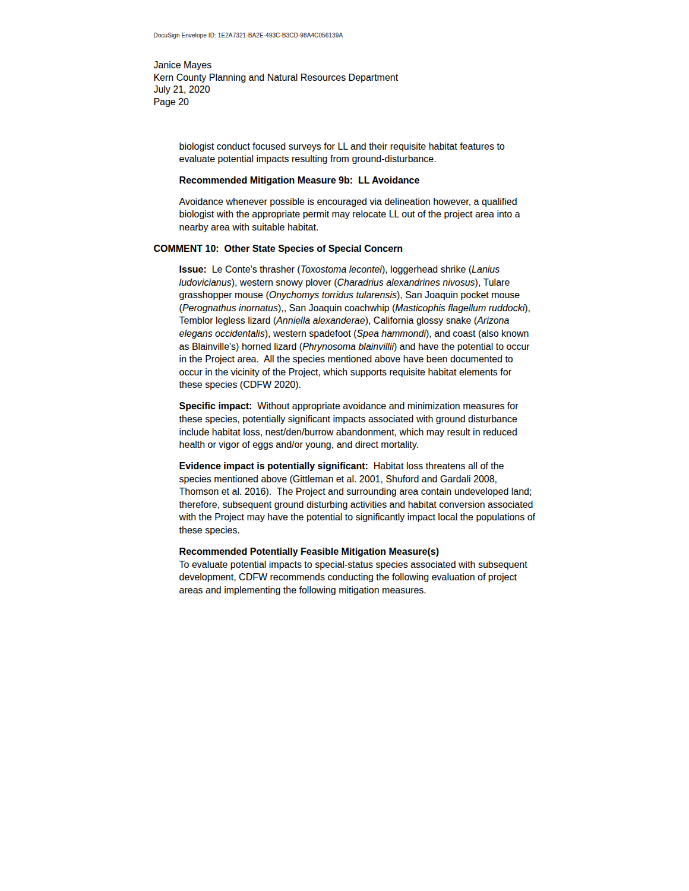DocuSign Envelope ID: 1E2A7321-BA2E-493C-B3CD-98A4C056139A
Janice Mayes
Kern County Planning and Natural Resources Department
July 21, 2020
Page 20
biologist conduct focused surveys for LL and their requisite habitat features to evaluate potential impacts resulting from ground-disturbance.
Recommended Mitigation Measure 9b: LL Avoidance
Avoidance whenever possible is encouraged via delineation however, a qualified biologist with the appropriate permit may relocate LL out of the project area into a nearby area with suitable habitat.
COMMENT 10: Other State Species of Special Concern
Issue: Le Conte's thrasher (Toxostoma lecontei), loggerhead shrike (Lanius ludovicianus), western snowy plover (Charadrius alexandrines nivosus), Tulare grasshopper mouse (Onychomys torridus tularensis), San Joaquin pocket mouse (Perognathus inornatus),, San Joaquin coachwhip (Masticophis flagellum ruddocki), Temblor legless lizard (Anniella alexanderae), California glossy snake (Arizona elegans occidentalis), western spadefoot (Spea hammondi), and coast (also known as Blainville's) horned lizard (Phrynosoma blainvillii) and have the potential to occur in the Project area. All the species mentioned above have been documented to occur in the vicinity of the Project, which supports requisite habitat elements for these species (CDFW 2020).
Specific impact: Without appropriate avoidance and minimization measures for these species, potentially significant impacts associated with ground disturbance include habitat loss, nest/den/burrow abandonment, which may result in reduced health or vigor of eggs and/or young, and direct mortality.
Evidence impact is potentially significant: Habitat loss threatens all of the species mentioned above (Gittleman et al. 2001, Shuford and Gardali 2008, Thomson et al. 2016). The Project and surrounding area contain undeveloped land; therefore, subsequent ground disturbing activities and habitat conversion associated with the Project may have the potential to significantly impact local the populations of these species.
Recommended Potentially Feasible Mitigation Measure(s)
To evaluate potential impacts to special-status species associated with subsequent development, CDFW recommends conducting the following evaluation of project areas and implementing the following mitigation measures.